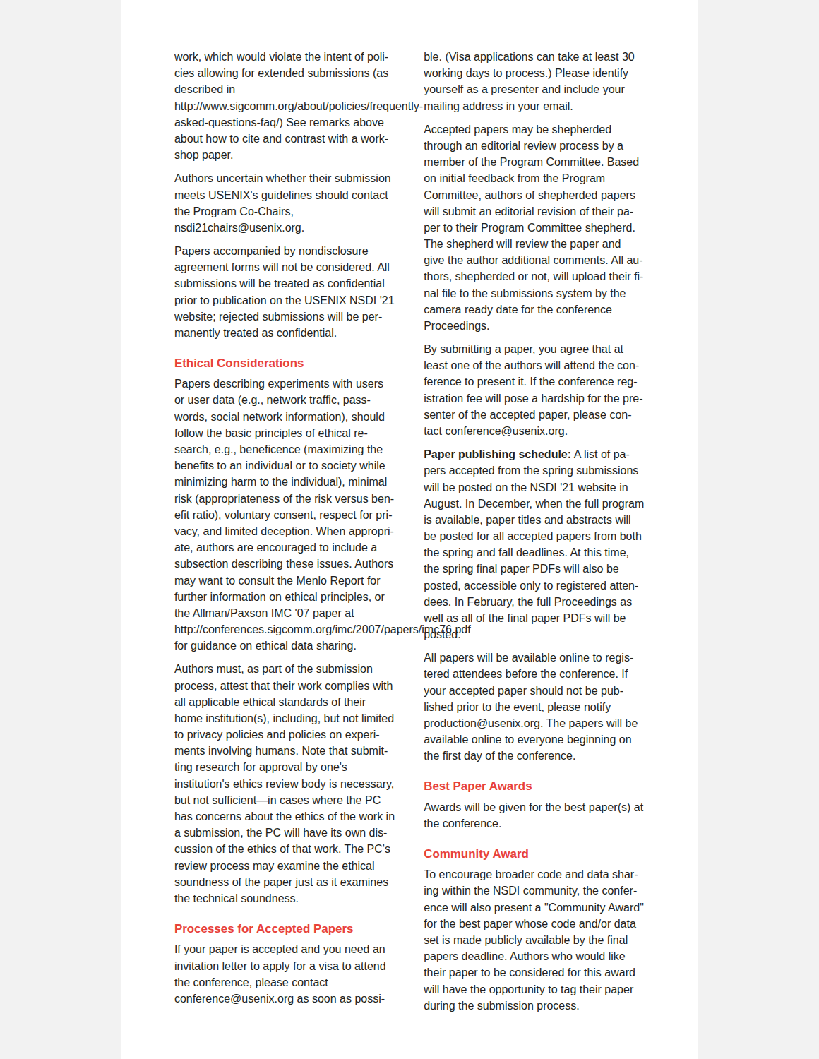work, which would violate the intent of policies allowing for extended submissions (as described in http://www.sigcomm.org/about/policies/frequently-asked-questions-faq/) See remarks above about how to cite and contrast with a workshop paper.
Authors uncertain whether their submission meets USENIX's guidelines should contact the Program Co-Chairs, nsdi21chairs@usenix.org.
Papers accompanied by nondisclosure agreement forms will not be considered. All submissions will be treated as confidential prior to publication on the USENIX NSDI '21 website; rejected submissions will be permanently treated as confidential.
Ethical Considerations
Papers describing experiments with users or user data (e.g., network traffic, passwords, social network information), should follow the basic principles of ethical research, e.g., beneficence (maximizing the benefits to an individual or to society while minimizing harm to the individual), minimal risk (appropriateness of the risk versus benefit ratio), voluntary consent, respect for privacy, and limited deception. When appropriate, authors are encouraged to include a subsection describing these issues. Authors may want to consult the Menlo Report for further information on ethical principles, or the Allman/Paxson IMC '07 paper at http://conferences.sigcomm.org/imc/2007/papers/imc76.pdf for guidance on ethical data sharing.
Authors must, as part of the submission process, attest that their work complies with all applicable ethical standards of their home institution(s), including, but not limited to privacy policies and policies on experiments involving humans. Note that submitting research for approval by one's institution's ethics review body is necessary, but not sufficient—in cases where the PC has concerns about the ethics of the work in a submission, the PC will have its own discussion of the ethics of that work. The PC's review process may examine the ethical soundness of the paper just as it examines the technical soundness.
Processes for Accepted Papers
If your paper is accepted and you need an invitation letter to apply for a visa to attend the conference, please contact conference@usenix.org as soon as possible. (Visa applications can take at least 30 working days to process.) Please identify yourself as a presenter and include your mailing address in your email.
Accepted papers may be shepherded through an editorial review process by a member of the Program Committee. Based on initial feedback from the Program Committee, authors of shepherded papers will submit an editorial revision of their paper to their Program Committee shepherd. The shepherd will review the paper and give the author additional comments. All authors, shepherded or not, will upload their final file to the submissions system by the camera ready date for the conference Proceedings.
By submitting a paper, you agree that at least one of the authors will attend the conference to present it. If the conference registration fee will pose a hardship for the presenter of the accepted paper, please contact conference@usenix.org.
Paper publishing schedule: A list of papers accepted from the spring submissions will be posted on the NSDI '21 website in August. In December, when the full program is available, paper titles and abstracts will be posted for all accepted papers from both the spring and fall deadlines. At this time, the spring final paper PDFs will also be posted, accessible only to registered attendees. In February, the full Proceedings as well as all of the final paper PDFs will be posted.
All papers will be available online to registered attendees before the conference. If your accepted paper should not be published prior to the event, please notify production@usenix.org. The papers will be available online to everyone beginning on the first day of the conference.
Best Paper Awards
Awards will be given for the best paper(s) at the conference.
Community Award
To encourage broader code and data sharing within the NSDI community, the conference will also present a "Community Award" for the best paper whose code and/or data set is made publicly available by the final papers deadline. Authors who would like their paper to be considered for this award will have the opportunity to tag their paper during the submission process.